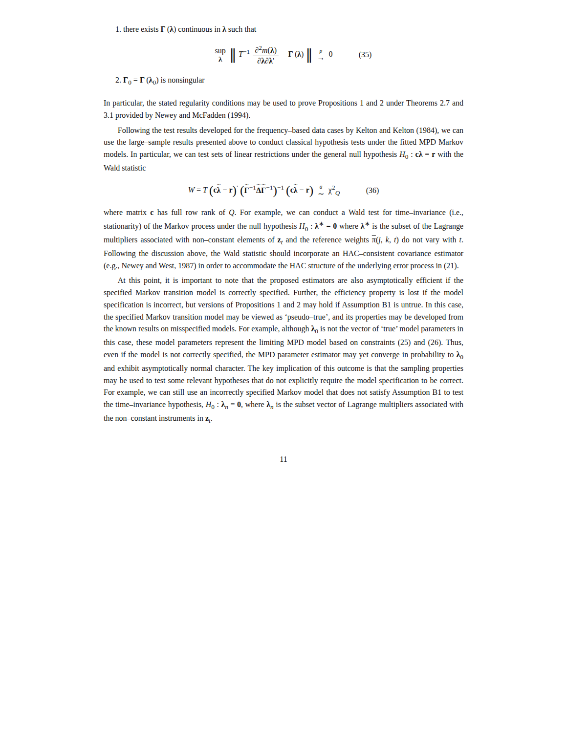there exists Γ (λ) continuous in λ such that
sup λ ∥ T−1 ∂2m(λ) ∂λ∂λ′ − Γ (λ) ∥ p→ 0
(35)
Γ0 = Γ (λ0) is nonsingular
In particular, the stated regularity conditions may be used to prove Propositions 1 and 2 under Theorems 2.7 and 3.1 provided by Newey and McFadden (1994).
Following the test results developed for the frequency–based data cases by Kelton and Kelton (1984), we can use the large–sample results presented above to conduct classical hypothesis tests under the fitted MPD Markov models. In particular, we can test sets of linear restrictions under the general null hypothesis H0 : cλ = r with the Wald statistic
W = T (c~λ − r)′ (~Γ−1~Δ~Γ−1)−1 (c~λ − r) a∼ χ2Q
(36)
where matrix c has full row rank of Q. For example, we can conduct a Wald test for time–invariance (i.e., stationarity) of the Markov process under the null hypothesis H0 : λ∗ = 0 where λ∗ is the subset of the Lagrange multipliers associated with non–constant elements of zt and the reference weights π(j, k, t) do not vary with t. Following the discussion above, the Wald statistic should incorporate an HAC–consistent covariance estimator (e.g., Newey and West, 1987) in order to accommodate the HAC structure of the underlying error process in (21).
At this point, it is important to note that the proposed estimators are also asymptotically efficient if the specified Markov transition model is correctly specified. Further, the efficiency property is lost if the model specification is incorrect, but versions of Propositions 1 and 2 may hold if Assumption B1 is untrue. In this case, the specified Markov transition model may be viewed as ‘pseudo–true’, and its properties may be developed from the known results on misspecified models. For example, although λ0 is not the vector of ‘true’ model parameters in this case, these model parameters represent the limiting MPD model based on constraints (25) and (26). Thus, even if the model is not correctly specified, the MPD parameter estimator may yet converge in probability to λ0 and exhibit asymptotically normal character. The key implication of this outcome is that the sampling properties may be used to test some relevant hypotheses that do not explicitly require the model specification to be correct. For example, we can still use an incorrectly specified Markov model that does not satisfy Assumption B1 to test the time–invariance hypothesis, H0 : λn = 0, where λn is the subset vector of Lagrange multipliers associated with the non–constant instruments in zt.
11